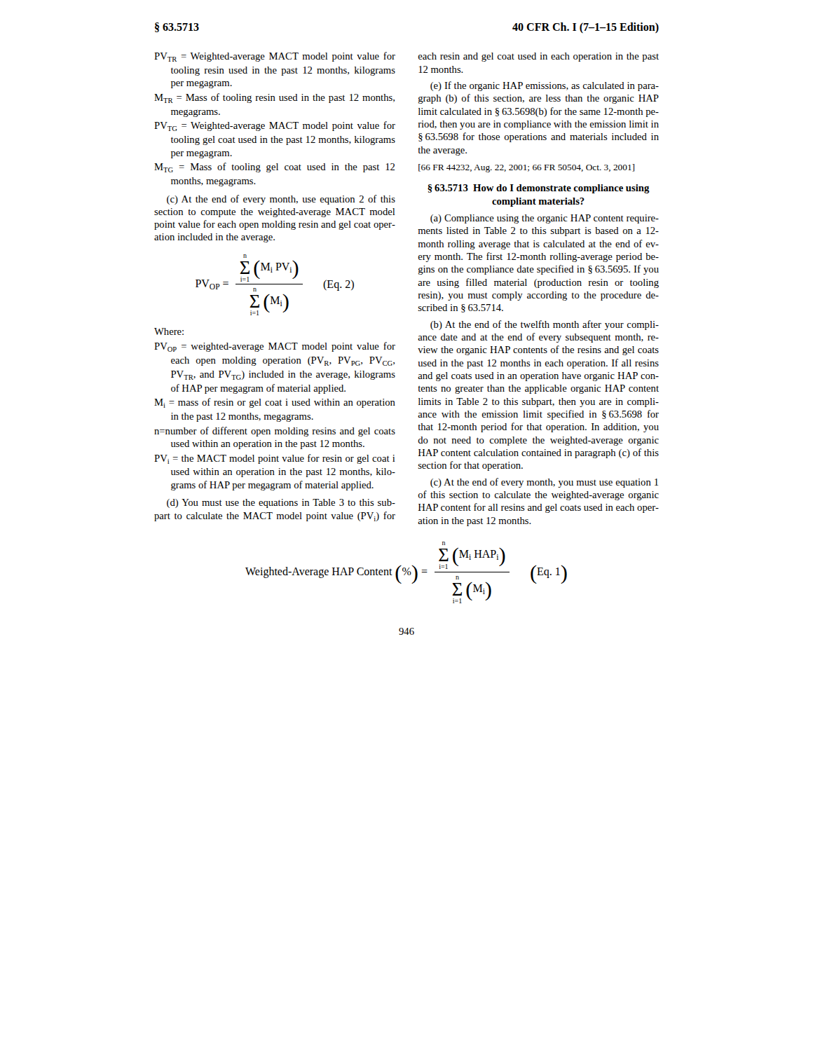§ 63.5713
40 CFR Ch. I (7–1–15 Edition)
PVTR = Weighted-average MACT model point value for tooling resin used in the past 12 months, kilograms per megagram.
MTR = Mass of tooling resin used in the past 12 months, megagrams.
PVTG = Weighted-average MACT model point value for tooling gel coat used in the past 12 months, kilograms per megagram.
MTG = Mass of tooling gel coat used in the past 12 months, megagrams.
(c) At the end of every month, use equation 2 of this section to compute the weighted-average MACT model point value for each open molding resin and gel coat operation included in the average.
PVOP = nΣi=1 (Mi PVi) nΣi=1 (Mi) (Eq. 2)
Where:
PVOP = weighted-average MACT model point value for each open molding operation (PVR, PVPG, PVCG, PVTR, and PVTG) included in the average, kilograms of HAP per megagram of material applied.
Mi = mass of resin or gel coat i used within an operation in the past 12 months, megagrams.
n=number of different open molding resins and gel coats used within an operation in the past 12 months.
PVi = the MACT model point value for resin or gel coat i used within an operation in the past 12 months, kilograms of HAP per megagram of material applied.
(d) You must use the equations in Table 3 to this subpart to calculate the MACT model point value (PVi) for each resin and gel coat used in each operation in the past 12 months.
(e) If the organic HAP emissions, as calculated in paragraph (b) of this section, are less than the organic HAP limit calculated in § 63.5698(b) for the same 12-month period, then you are in compliance with the emission limit in § 63.5698 for those operations and materials included in the average.
[66 FR 44232, Aug. 22, 2001; 66 FR 50504, Oct. 3, 2001]
§ 63.5713 How do I demonstrate compliance using compliant materials?
(a) Compliance using the organic HAP content requirements listed in Table 2 to this subpart is based on a 12-month rolling average that is calculated at the end of every month. The first 12-month rolling-average period begins on the compliance date specified in § 63.5695. If you are using filled material (production resin or tooling resin), you must comply according to the procedure described in § 63.5714.
(b) At the end of the twelfth month after your compliance date and at the end of every subsequent month, review the organic HAP contents of the resins and gel coats used in the past 12 months in each operation. If all resins and gel coats used in an operation have organic HAP contents no greater than the applicable organic HAP content limits in Table 2 to this subpart, then you are in compliance with the emission limit specified in § 63.5698 for that 12-month period for that operation. In addition, you do not need to complete the weighted-average organic HAP content calculation contained in paragraph (c) of this section for that operation.
(c) At the end of every month, you must use equation 1 of this section to calculate the weighted-average organic HAP content for all resins and gel coats used in each operation in the past 12 months.
Weighted-Average HAP Content (%) = nΣi=1 (Mi HAPi) nΣi=1 (Mi) (Eq. 1)
946